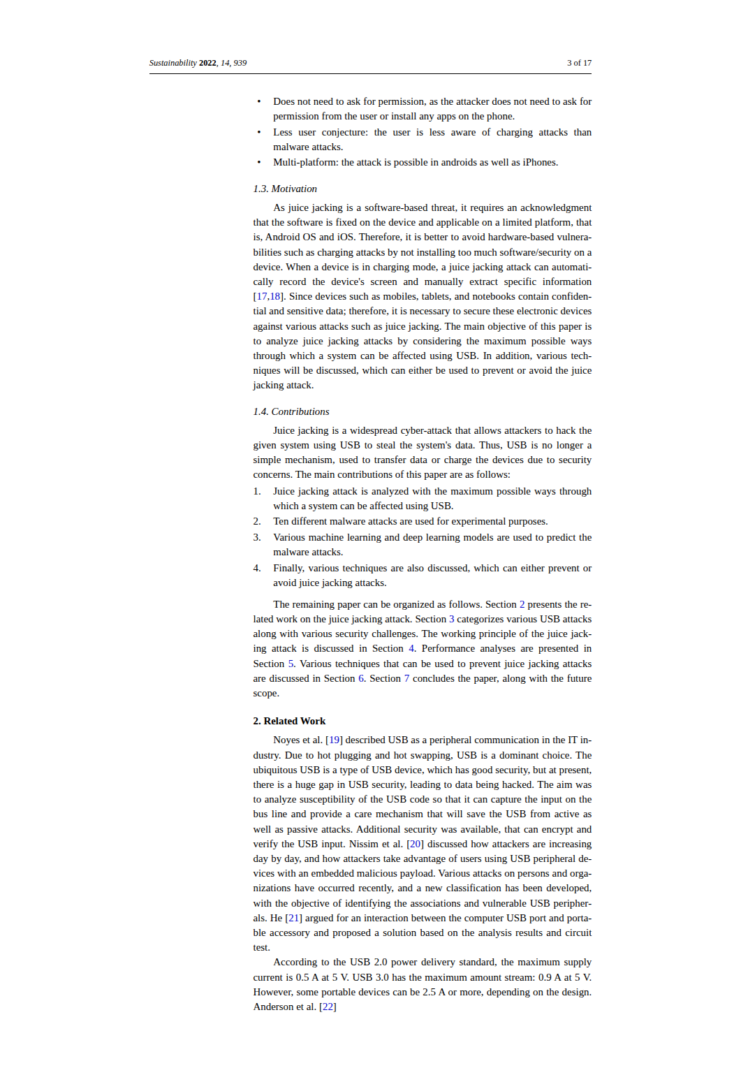Sustainability 2022, 14, 939
3 of 17
Does not need to ask for permission, as the attacker does not need to ask for permission from the user or install any apps on the phone.
Less user conjecture: the user is less aware of charging attacks than malware attacks.
Multi-platform: the attack is possible in androids as well as iPhones.
1.3. Motivation
As juice jacking is a software-based threat, it requires an acknowledgment that the software is fixed on the device and applicable on a limited platform, that is, Android OS and iOS. Therefore, it is better to avoid hardware-based vulnerabilities such as charging attacks by not installing too much software/security on a device. When a device is in charging mode, a juice jacking attack can automatically record the device's screen and manually extract specific information [17,18]. Since devices such as mobiles, tablets, and notebooks contain confidential and sensitive data; therefore, it is necessary to secure these electronic devices against various attacks such as juice jacking. The main objective of this paper is to analyze juice jacking attacks by considering the maximum possible ways through which a system can be affected using USB. In addition, various techniques will be discussed, which can either be used to prevent or avoid the juice jacking attack.
1.4. Contributions
Juice jacking is a widespread cyber-attack that allows attackers to hack the given system using USB to steal the system's data. Thus, USB is no longer a simple mechanism, used to transfer data or charge the devices due to security concerns. The main contributions of this paper are as follows:
Juice jacking attack is analyzed with the maximum possible ways through which a system can be affected using USB.
Ten different malware attacks are used for experimental purposes.
Various machine learning and deep learning models are used to predict the malware attacks.
Finally, various techniques are also discussed, which can either prevent or avoid juice jacking attacks.
The remaining paper can be organized as follows. Section 2 presents the related work on the juice jacking attack. Section 3 categorizes various USB attacks along with various security challenges. The working principle of the juice jacking attack is discussed in Section 4. Performance analyses are presented in Section 5. Various techniques that can be used to prevent juice jacking attacks are discussed in Section 6. Section 7 concludes the paper, along with the future scope.
2. Related Work
Noyes et al. [19] described USB as a peripheral communication in the IT industry. Due to hot plugging and hot swapping, USB is a dominant choice. The ubiquitous USB is a type of USB device, which has good security, but at present, there is a huge gap in USB security, leading to data being hacked. The aim was to analyze susceptibility of the USB code so that it can capture the input on the bus line and provide a care mechanism that will save the USB from active as well as passive attacks. Additional security was available, that can encrypt and verify the USB input. Nissim et al. [20] discussed how attackers are increasing day by day, and how attackers take advantage of users using USB peripheral devices with an embedded malicious payload. Various attacks on persons and organizations have occurred recently, and a new classification has been developed, with the objective of identifying the associations and vulnerable USB peripherals. He [21] argued for an interaction between the computer USB port and portable accessory and proposed a solution based on the analysis results and circuit test.
According to the USB 2.0 power delivery standard, the maximum supply current is 0.5 A at 5 V. USB 3.0 has the maximum amount stream: 0.9 A at 5 V. However, some portable devices can be 2.5 A or more, depending on the design. Anderson et al. [22]